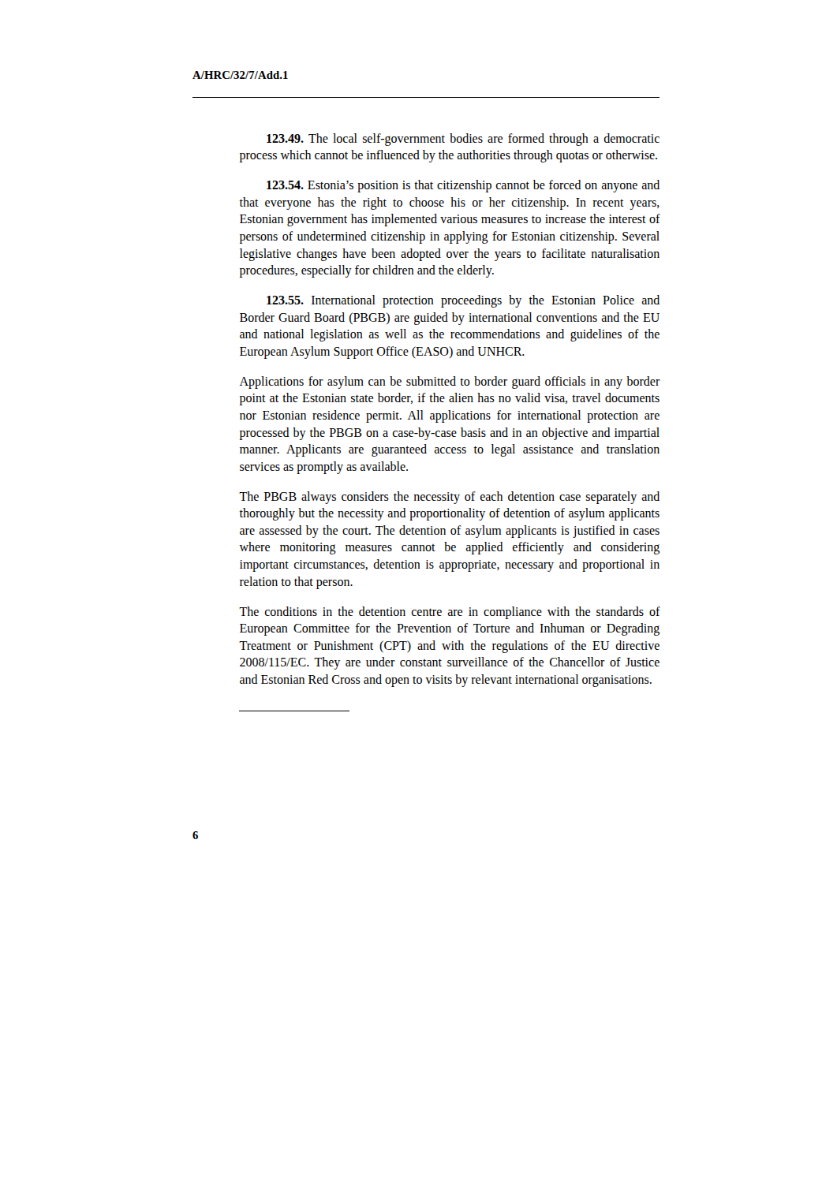A/HRC/32/7/Add.1
123.49. The local self-government bodies are formed through a democratic process which cannot be influenced by the authorities through quotas or otherwise.
123.54. Estonia’s position is that citizenship cannot be forced on anyone and that everyone has the right to choose his or her citizenship. In recent years, Estonian government has implemented various measures to increase the interest of persons of undetermined citizenship in applying for Estonian citizenship. Several legislative changes have been adopted over the years to facilitate naturalisation procedures, especially for children and the elderly.
123.55. International protection proceedings by the Estonian Police and Border Guard Board (PBGB) are guided by international conventions and the EU and national legislation as well as the recommendations and guidelines of the European Asylum Support Office (EASO) and UNHCR.
Applications for asylum can be submitted to border guard officials in any border point at the Estonian state border, if the alien has no valid visa, travel documents nor Estonian residence permit. All applications for international protection are processed by the PBGB on a case-by-case basis and in an objective and impartial manner. Applicants are guaranteed access to legal assistance and translation services as promptly as available.
The PBGB always considers the necessity of each detention case separately and thoroughly but the necessity and proportionality of detention of asylum applicants are assessed by the court. The detention of asylum applicants is justified in cases where monitoring measures cannot be applied efficiently and considering important circumstances, detention is appropriate, necessary and proportional in relation to that person.
The conditions in the detention centre are in compliance with the standards of European Committee for the Prevention of Torture and Inhuman or Degrading Treatment or Punishment (CPT) and with the regulations of the EU directive 2008/115/EC. They are under constant surveillance of the Chancellor of Justice and Estonian Red Cross and open to visits by relevant international organisations.
6